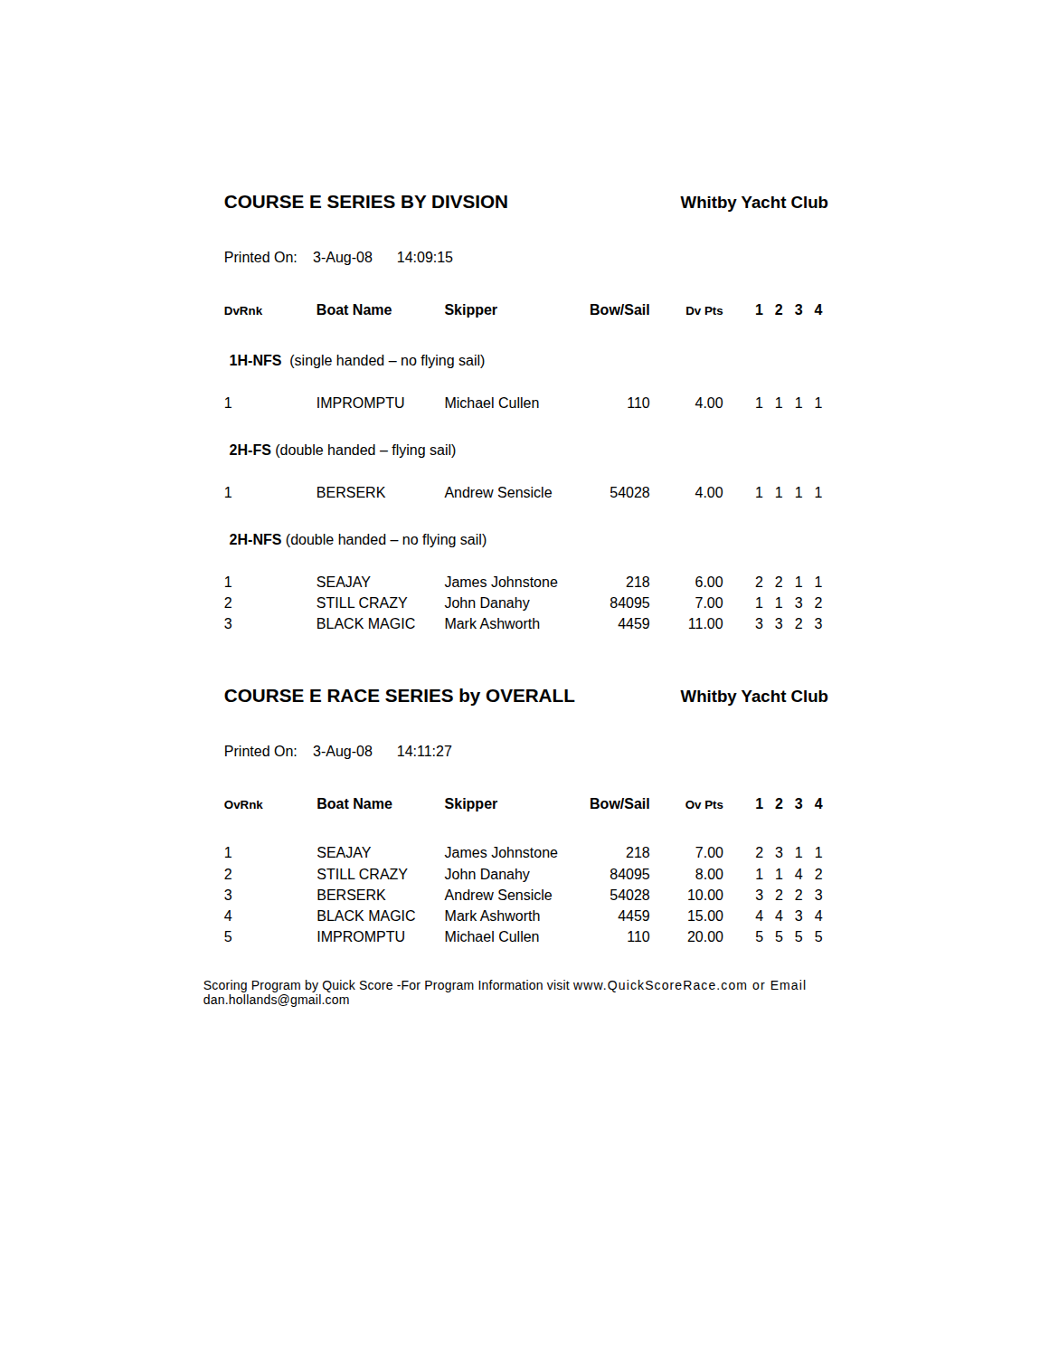COURSE E SERIES BY DIVSION Whitby Yacht Club
Printed On: 3-Aug-0814:09:15
| DvRnk | Boat Name | Skipper | Bow/Sail | Dv Pts | 1 | 2 | 3 | 4 |
| --- | --- | --- | --- | --- | --- | --- | --- | --- |
| 1H-NFS (single handed – no flying sail) |
| 1 | IMPROMPTU | Michael Cullen | 110 | 4.00 | 1 | 1 | 1 | 1 |
| 2H-FS (double handed – flying sail) |
| 1 | BERSERK | Andrew Sensicle | 54028 | 4.00 | 1 | 1 | 1 | 1 |
| 2H-NFS (double handed – no flying sail) |
| 1 | SEAJAY | James Johnstone | 218 | 6.00 | 2 | 2 | 1 | 1 |
| 2 | STILL CRAZY | John Danahy | 84095 | 7.00 | 1 | 1 | 3 | 2 |
| 3 | BLACK MAGIC | Mark Ashworth | 4459 | 11.00 | 3 | 3 | 2 | 3 |
COURSE E RACE SERIES by OVERALL Whitby Yacht Club
Printed On: 3-Aug-0814:11:27
| OvRnk | Boat Name | Skipper | Bow/Sail | Ov Pts | 1 | 2 | 3 | 4 |
| --- | --- | --- | --- | --- | --- | --- | --- | --- |
| 1 | SEAJAY | James Johnstone | 218 | 7.00 | 2 | 3 | 1 | 1 |
| 2 | STILL CRAZY | John Danahy | 84095 | 8.00 | 1 | 1 | 4 | 2 |
| 3 | BERSERK | Andrew Sensicle | 54028 | 10.00 | 3 | 2 | 2 | 3 |
| 4 | BLACK MAGIC | Mark Ashworth | 4459 | 15.00 | 4 | 4 | 3 | 4 |
| 5 | IMPROMPTU | Michael Cullen | 110 | 20.00 | 5 | 5 | 5 | 5 |
Scoring Program by Quick Score -For Program Information visit www.QuickScoreRace.com or Email dan.hollands@gmail.com